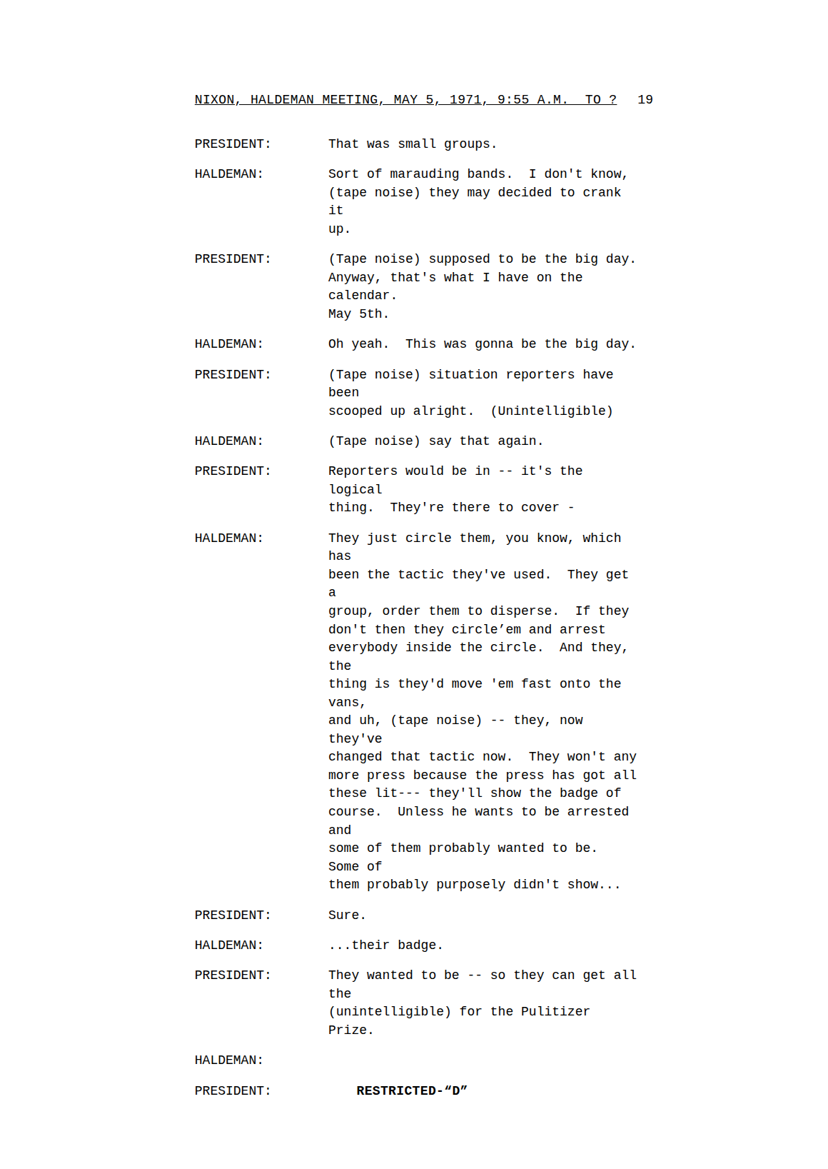NIXON, HALDEMAN MEETING, MAY 5, 1971, 9:55 A.M. TO ? 19
| PRESIDENT: | That was small groups. |
| HALDEMAN: | Sort of marauding bands. I don't know, (tape noise) they may decided to crank it up. |
| PRESIDENT: | (Tape noise) supposed to be the big day. Anyway, that's what I have on the calendar. May 5th. |
| HALDEMAN: | Oh yeah. This was gonna be the big day. |
| PRESIDENT: | (Tape noise) situation reporters have been scooped up alright. (Unintelligible) |
| HALDEMAN: | (Tape noise) say that again. |
| PRESIDENT: | Reporters would be in -- it's the logical thing. They're there to cover - |
| HALDEMAN: | They just circle them, you know, which has been the tactic they've used. They get a group, order them to disperse. If they don't then they circle’em and arrest everybody inside the circle. And they, the thing is they'd move 'em fast onto the vans, and uh, (tape noise) -- they, now they've changed that tactic now. They won't any more press because the press has got all these lit--- they'll show the badge of course. Unless he wants to be arrested and some of them probably wanted to be. Some of them probably purposely didn't show... |
| PRESIDENT: | Sure. |
| HALDEMAN: | ...their badge. |
| PRESIDENT: | They wanted to be -- so they can get all the (unintelligible) for the Pulitizer Prize. |
| HALDEMAN: | |
| PRESIDENT: | RESTRICTED-“D” |